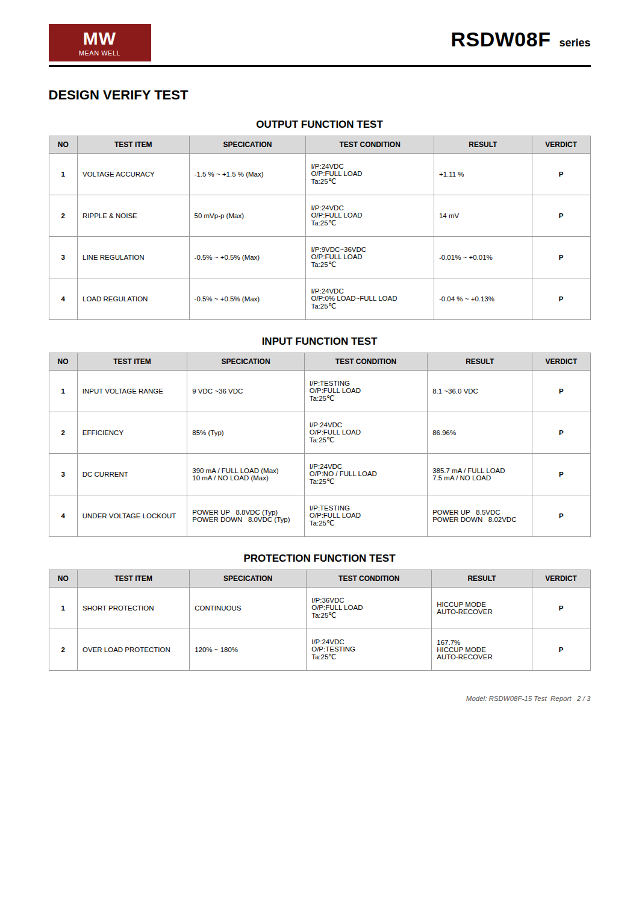MW
MEAN WELL
RSDW08F series
DESIGN VERIFY TEST
OUTPUT FUNCTION TEST
| NO | TEST ITEM | SPECICATION | TEST CONDITION | RESULT | VERDICT |
| --- | --- | --- | --- | --- | --- |
| 1 | VOLTAGE ACCURACY | -1.5 % ~ +1.5 % (Max) | I/P:24VDC O/P:FULL LOAD Ta:25℃ | +1.11 % | P |
| 2 | RIPPLE & NOISE | 50 mVp-p (Max) | I/P:24VDC O/P:FULL LOAD Ta:25℃ | 14 mV | P |
| 3 | LINE REGULATION | -0.5% ~ +0.5% (Max) | I/P:9VDC~36VDC O/P:FULL LOAD Ta:25℃ | -0.01% ~ +0.01% | P |
| 4 | LOAD REGULATION | -0.5% ~ +0.5% (Max) | I/P:24VDC O/P:0% LOAD~FULL LOAD Ta:25℃ | -0.04 % ~ +0.13% | P |
INPUT FUNCTION TEST
| NO | TEST ITEM | SPECICATION | TEST CONDITION | RESULT | VERDICT |
| --- | --- | --- | --- | --- | --- |
| 1 | INPUT VOLTAGE RANGE | 9 VDC ~36 VDC | I/P:TESTING O/P:FULL LOAD Ta:25℃ | 8.1 ~36.0 VDC | P |
| 2 | EFFICIENCY | 85% (Typ) | I/P:24VDC O/P:FULL LOAD Ta:25℃ | 86.96% | P |
| 3 | DC CURRENT | 390 mA / FULL LOAD (Max) 10 mA / NO LOAD (Max) | I/P:24VDC O/P:NO / FULL LOAD Ta:25℃ | 385.7 mA / FULL LOAD 7.5 mA / NO LOAD | P |
| 4 | UNDER VOLTAGE LOCKOUT | POWER UP 8.8VDC (Typ) POWER DOWN 8.0VDC (Typ) | I/P:TESTING O/P:FULL LOAD Ta:25℃ | POWER UP 8.5VDC POWER DOWN 8.02VDC | P |
PROTECTION FUNCTION TEST
| NO | TEST ITEM | SPECICATION | TEST CONDITION | RESULT | VERDICT |
| --- | --- | --- | --- | --- | --- |
| 1 | SHORT PROTECTION | CONTINUOUS | I/P:36VDC O/P:FULL LOAD Ta:25℃ | HICCUP MODE AUTO-RECOVER | P |
| 2 | OVER LOAD PROTECTION | 120% ~ 180% | I/P:24VDC O/P:TESTING Ta:25℃ | 167.7% HICCUP MODE AUTO-RECOVER | P |
Model: RSDW08F-15 Test Report 2 / 3